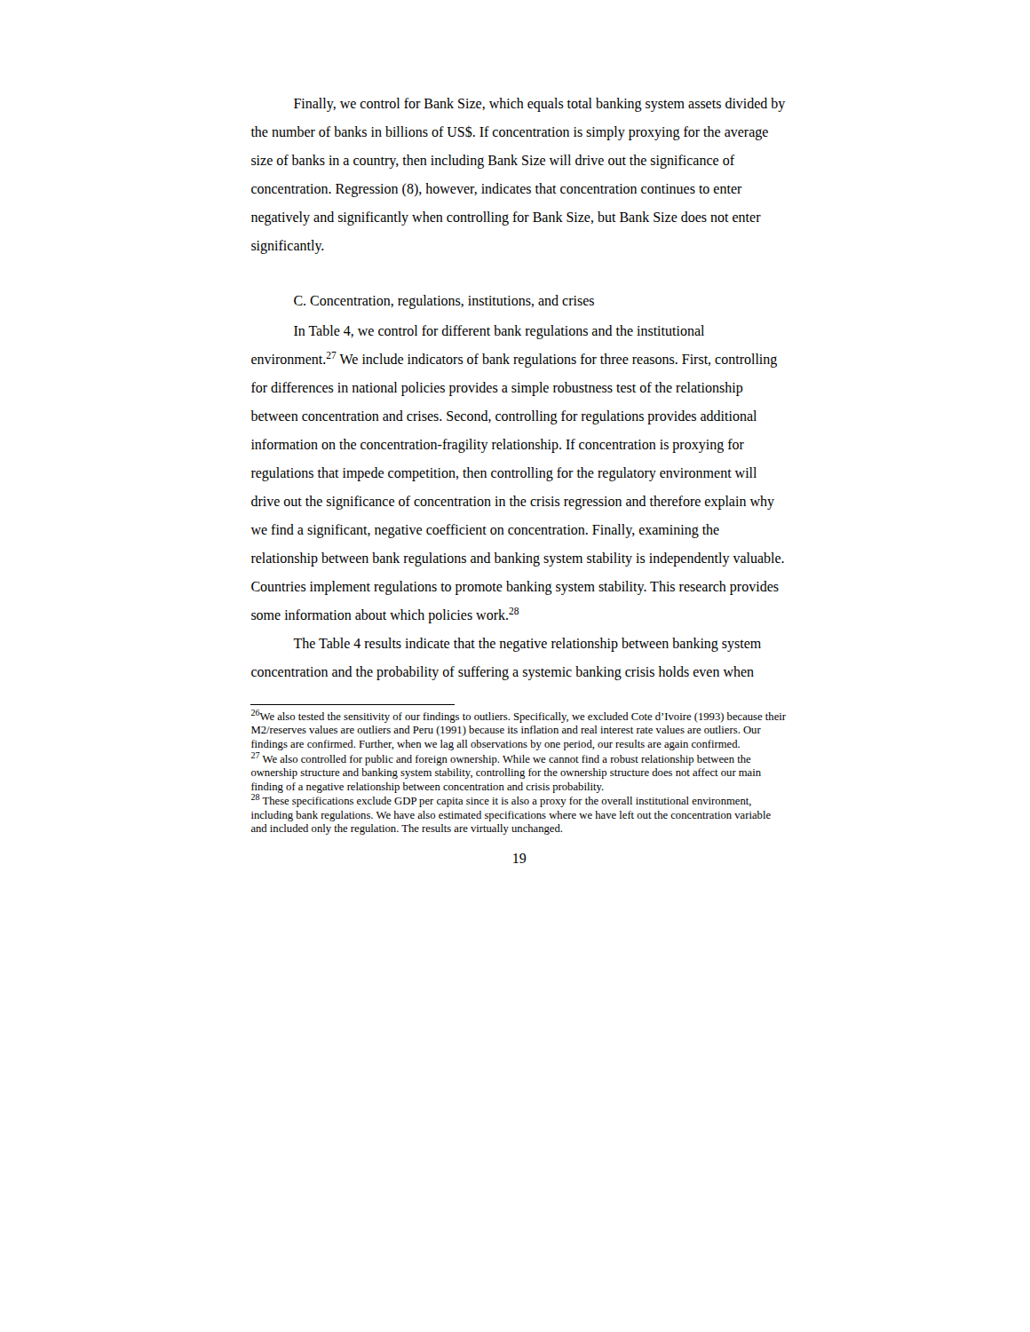Finally, we control for Bank Size, which equals total banking system assets divided by the number of banks in billions of US$. If concentration is simply proxying for the average size of banks in a country, then including Bank Size will drive out the significance of concentration. Regression (8), however, indicates that concentration continues to enter negatively and significantly when controlling for Bank Size, but Bank Size does not enter significantly.
C. Concentration, regulations, institutions, and crises
In Table 4, we control for different bank regulations and the institutional environment.27 We include indicators of bank regulations for three reasons. First, controlling for differences in national policies provides a simple robustness test of the relationship between concentration and crises. Second, controlling for regulations provides additional information on the concentration-fragility relationship. If concentration is proxying for regulations that impede competition, then controlling for the regulatory environment will drive out the significance of concentration in the crisis regression and therefore explain why we find a significant, negative coefficient on concentration. Finally, examining the relationship between bank regulations and banking system stability is independently valuable. Countries implement regulations to promote banking system stability. This research provides some information about which policies work.28
The Table 4 results indicate that the negative relationship between banking system concentration and the probability of suffering a systemic banking crisis holds even when
26We also tested the sensitivity of our findings to outliers. Specifically, we excluded Cote d’Ivoire (1993) because their M2/reserves values are outliers and Peru (1991) because its inflation and real interest rate values are outliers. Our findings are confirmed. Further, when we lag all observations by one period, our results are again confirmed.
27 We also controlled for public and foreign ownership. While we cannot find a robust relationship between the ownership structure and banking system stability, controlling for the ownership structure does not affect our main finding of a negative relationship between concentration and crisis probability.
28 These specifications exclude GDP per capita since it is also a proxy for the overall institutional environment, including bank regulations. We have also estimated specifications where we have left out the concentration variable and included only the regulation. The results are virtually unchanged.
19